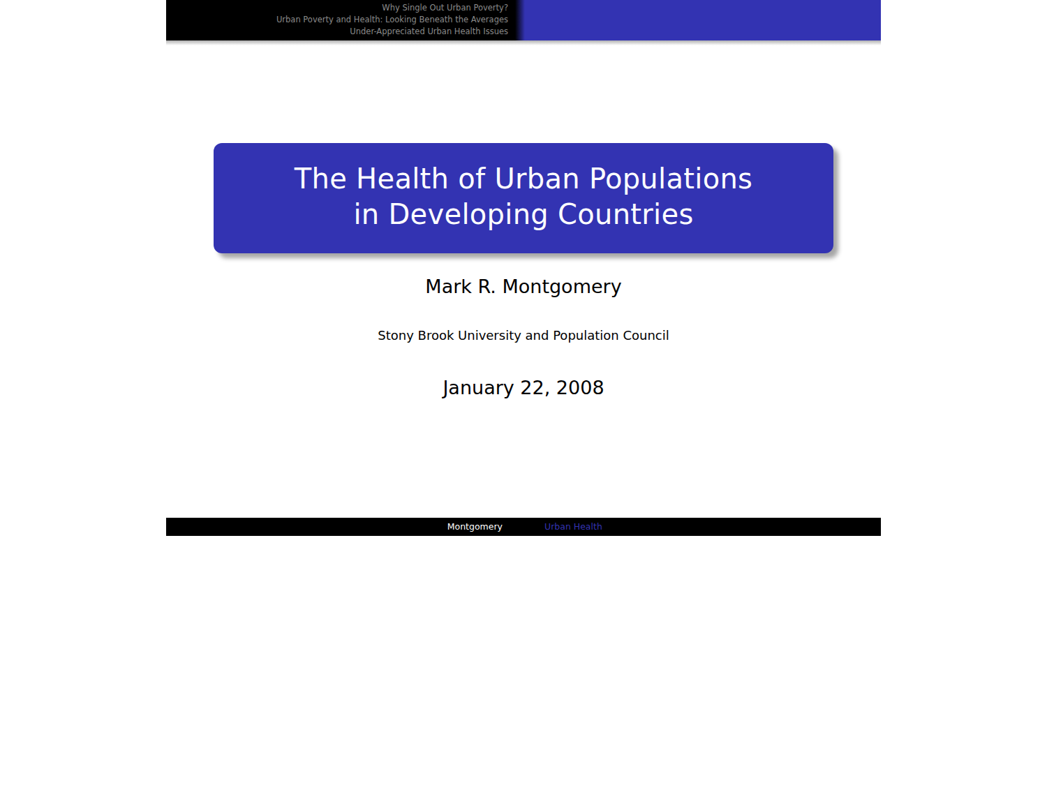Why Single Out Urban Poverty?
Urban Poverty and Health: Looking Beneath the Averages
Under-Appreciated Urban Health Issues
The Health of Urban Populations
in Developing Countries
Mark R. Montgomery
Stony Brook University and Population Council
January 22, 2008
Montgomery
Urban Health